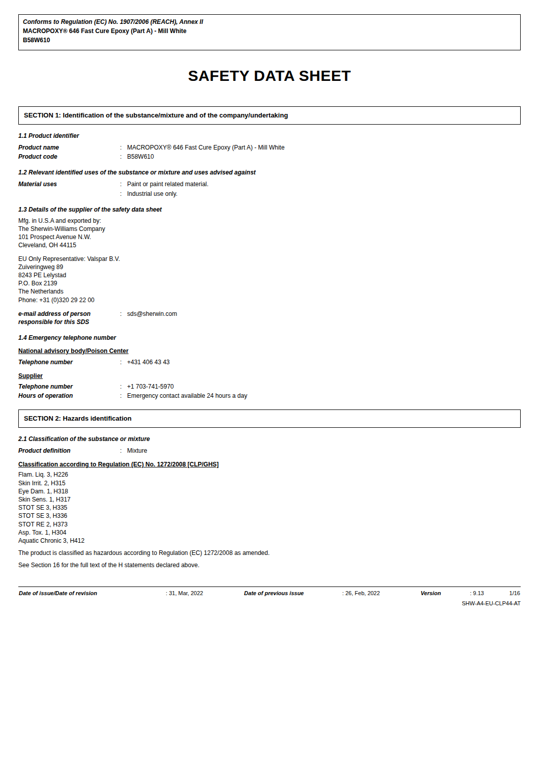Conforms to Regulation (EC) No. 1907/2006 (REACH), Annex II
MACROPOXY® 646 Fast Cure Epoxy (Part A) - Mill White
B58W610
SAFETY DATA SHEET
SECTION 1: Identification of the substance/mixture and of the company/undertaking
1.1 Product identifier
| Product name | : | MACROPOXY® 646 Fast Cure Epoxy (Part A) - Mill White |
| Product code | : | B58W610 |
1.2 Relevant identified uses of the substance or mixture and uses advised against
| Material uses | : | Paint or paint related material. |
| | : | Industrial use only. |
1.3 Details of the supplier of the safety data sheet
Mfg. in U.S.A and exported by:
The Sherwin-Williams Company
101 Prospect Avenue N.W.
Cleveland, OH 44115
EU Only Representative: Valspar B.V.
Zuiveringweg 89
8243 PE Lelystad
P.O. Box 2139
The Netherlands
Phone: +31 (0)320 29 22 00
| e-mail address of person responsible for this SDS | : | sds@sherwin.com |
1.4 Emergency telephone number
National advisory body/Poison Center
| Telephone number | : | +431 406 43 43 |
Supplier
| Telephone number | : | +1 703-741-5970 |
| Hours of operation | : | Emergency contact available 24 hours a day |
SECTION 2: Hazards identification
2.1 Classification of the substance or mixture
| Product definition | : | Mixture |
Classification according to Regulation (EC) No. 1272/2008 [CLP/GHS]
Flam. Liq. 3, H226
Skin Irrit. 2, H315
Eye Dam. 1, H318
Skin Sens. 1, H317
STOT SE 3, H335
STOT SE 3, H336
STOT RE 2, H373
Asp. Tox. 1, H304
Aquatic Chronic 3, H412
The product is classified as hazardous according to Regulation (EC) 1272/2008 as amended.
See Section 16 for the full text of the H statements declared above.
| Date of issue/Date of revision | : 31, Mar, 2022 | Date of previous issue | : 26, Feb, 2022 | Version | : 9.13 | 1/16 |
SHW-A4-EU-CLP44-AT